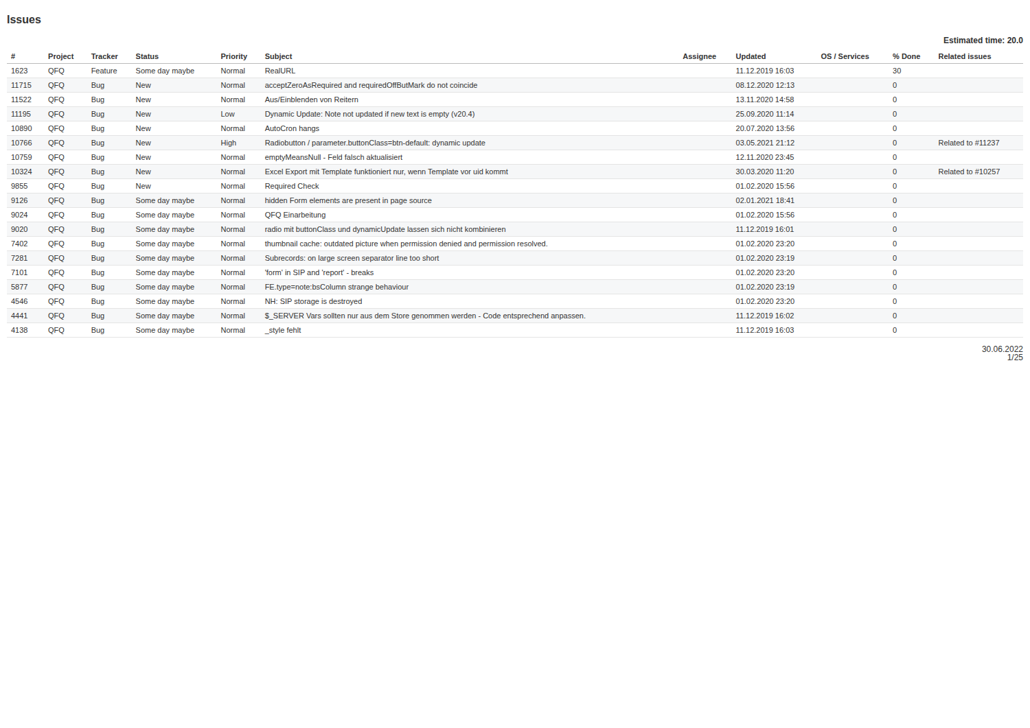Issues
Estimated time: 20.0
| # | Project | Tracker | Status | Priority | Subject | Assignee | Updated | OS / Services | % Done | Related issues |
| --- | --- | --- | --- | --- | --- | --- | --- | --- | --- | --- |
| 1623 | QFQ | Feature | Some day maybe | Normal | RealURL | | 11.12.2019 16:03 | | 30 | |
| 11715 | QFQ | Bug | New | Normal | acceptZeroAsRequired and requiredOffButMark do not coincide | | 08.12.2020 12:13 | | 0 | |
| 11522 | QFQ | Bug | New | Normal | Aus/Einblenden von Reitern | | 13.11.2020 14:58 | | 0 | |
| 11195 | QFQ | Bug | New | Low | Dynamic Update: Note not updated if new text is empty (v20.4) | | 25.09.2020 11:14 | | 0 | |
| 10890 | QFQ | Bug | New | Normal | AutoCron hangs | | 20.07.2020 13:56 | | 0 | |
| 10766 | QFQ | Bug | New | High | Radiobutton / parameter.buttonClass=btn-default: dynamic update | | 03.05.2021 21:12 | | 0 | Related to #11237 |
| 10759 | QFQ | Bug | New | Normal | emptyMeansNull - Feld falsch aktualisiert | | 12.11.2020 23:45 | | 0 | |
| 10324 | QFQ | Bug | New | Normal | Excel Export mit Template funktioniert nur, wenn Template vor uid kommt | | 30.03.2020 11:20 | | 0 | Related to #10257 |
| 9855 | QFQ | Bug | New | Normal | Required Check | | 01.02.2020 15:56 | | 0 | |
| 9126 | QFQ | Bug | Some day maybe | Normal | hidden Form elements are present in page source | | 02.01.2021 18:41 | | 0 | |
| 9024 | QFQ | Bug | Some day maybe | Normal | QFQ Einarbeitung | | 01.02.2020 15:56 | | 0 | |
| 9020 | QFQ | Bug | Some day maybe | Normal | radio mit buttonClass und dynamicUpdate lassen sich nicht kombinieren | | 11.12.2019 16:01 | | 0 | |
| 7402 | QFQ | Bug | Some day maybe | Normal | thumbnail cache: outdated picture when permission denied and permission resolved. | | 01.02.2020 23:20 | | 0 | |
| 7281 | QFQ | Bug | Some day maybe | Normal | Subrecords: on large screen separator line too short | | 01.02.2020 23:19 | | 0 | |
| 7101 | QFQ | Bug | Some day maybe | Normal | 'form' in SIP and 'report' - breaks | | 01.02.2020 23:20 | | 0 | |
| 5877 | QFQ | Bug | Some day maybe | Normal | FE.type=note:bsColumn strange behaviour | | 01.02.2020 23:19 | | 0 | |
| 4546 | QFQ | Bug | Some day maybe | Normal | NH: SIP storage is destroyed | | 01.02.2020 23:20 | | 0 | |
| 4441 | QFQ | Bug | Some day maybe | Normal | $_SERVER Vars sollten nur aus dem Store genommen werden - Code entsprechend anpassen. | | 11.12.2019 16:02 | | 0 | |
| 4138 | QFQ | Bug | Some day maybe | Normal | _style fehlt | | 11.12.2019 16:03 | | 0 | |
30.06.2022
1/25